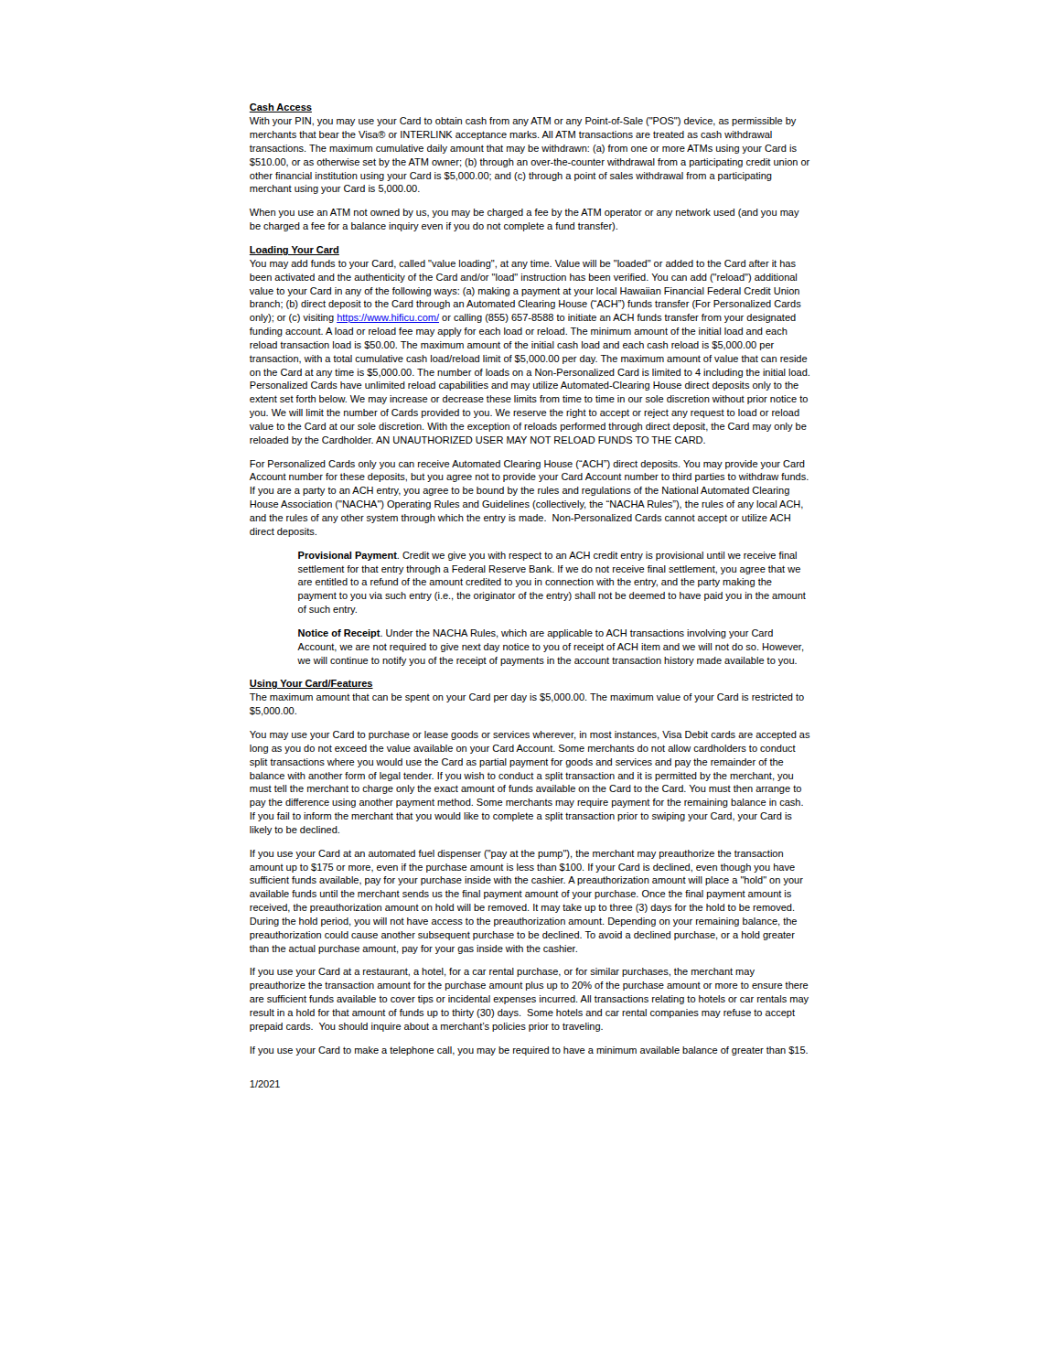Cash Access
With your PIN, you may use your Card to obtain cash from any ATM or any Point-of-Sale ("POS") device, as permissible by merchants that bear the Visa® or INTERLINK acceptance marks. All ATM transactions are treated as cash withdrawal transactions. The maximum cumulative daily amount that may be withdrawn: (a) from one or more ATMs using your Card is $510.00, or as otherwise set by the ATM owner; (b) through an over-the-counter withdrawal from a participating credit union or other financial institution using your Card is $5,000.00; and (c) through a point of sales withdrawal from a participating merchant using your Card is 5,000.00.
When you use an ATM not owned by us, you may be charged a fee by the ATM operator or any network used (and you may be charged a fee for a balance inquiry even if you do not complete a fund transfer).
Loading Your Card
You may add funds to your Card, called "value loading", at any time. Value will be "loaded" or added to the Card after it has been activated and the authenticity of the Card and/or "load" instruction has been verified. You can add ("reload") additional value to your Card in any of the following ways: (a) making a payment at your local Hawaiian Financial Federal Credit Union branch; (b) direct deposit to the Card through an Automated Clearing House (“ACH”) funds transfer (For Personalized Cards only); or (c) visiting https://www.hificu.com/ or calling (855) 657-8588 to initiate an ACH funds transfer from your designated funding account. A load or reload fee may apply for each load or reload. The minimum amount of the initial load and each reload transaction load is $50.00. The maximum amount of the initial cash load and each cash reload is $5,000.00 per transaction, with a total cumulative cash load/reload limit of $5,000.00 per day. The maximum amount of value that can reside on the Card at any time is $5,000.00. The number of loads on a Non-Personalized Card is limited to 4 including the initial load. Personalized Cards have unlimited reload capabilities and may utilize Automated-Clearing House direct deposits only to the extent set forth below. We may increase or decrease these limits from time to time in our sole discretion without prior notice to you. We will limit the number of Cards provided to you. We reserve the right to accept or reject any request to load or reload value to the Card at our sole discretion. With the exception of reloads performed through direct deposit, the Card may only be reloaded by the Cardholder. AN UNAUTHORIZED USER MAY NOT RELOAD FUNDS TO THE CARD.
For Personalized Cards only you can receive Automated Clearing House (“ACH”) direct deposits. You may provide your Card Account number for these deposits, but you agree not to provide your Card Account number to third parties to withdraw funds. If you are a party to an ACH entry, you agree to be bound by the rules and regulations of the National Automated Clearing House Association ("NACHA") Operating Rules and Guidelines (collectively, the “NACHA Rules”), the rules of any local ACH, and the rules of any other system through which the entry is made. Non-Personalized Cards cannot accept or utilize ACH direct deposits.
Provisional Payment. Credit we give you with respect to an ACH credit entry is provisional until we receive final settlement for that entry through a Federal Reserve Bank. If we do not receive final settlement, you agree that we are entitled to a refund of the amount credited to you in connection with the entry, and the party making the payment to you via such entry (i.e., the originator of the entry) shall not be deemed to have paid you in the amount of such entry.
Notice of Receipt. Under the NACHA Rules, which are applicable to ACH transactions involving your Card Account, we are not required to give next day notice to you of receipt of ACH item and we will not do so. However, we will continue to notify you of the receipt of payments in the account transaction history made available to you.
Using Your Card/Features
The maximum amount that can be spent on your Card per day is $5,000.00. The maximum value of your Card is restricted to $5,000.00.
You may use your Card to purchase or lease goods or services wherever, in most instances, Visa Debit cards are accepted as long as you do not exceed the value available on your Card Account. Some merchants do not allow cardholders to conduct split transactions where you would use the Card as partial payment for goods and services and pay the remainder of the balance with another form of legal tender. If you wish to conduct a split transaction and it is permitted by the merchant, you must tell the merchant to charge only the exact amount of funds available on the Card to the Card. You must then arrange to pay the difference using another payment method. Some merchants may require payment for the remaining balance in cash. If you fail to inform the merchant that you would like to complete a split transaction prior to swiping your Card, your Card is likely to be declined.
If you use your Card at an automated fuel dispenser ("pay at the pump"), the merchant may preauthorize the transaction amount up to $175 or more, even if the purchase amount is less than $100. If your Card is declined, even though you have sufficient funds available, pay for your purchase inside with the cashier. A preauthorization amount will place a "hold" on your available funds until the merchant sends us the final payment amount of your purchase. Once the final payment amount is received, the preauthorization amount on hold will be removed. It may take up to three (3) days for the hold to be removed. During the hold period, you will not have access to the preauthorization amount. Depending on your remaining balance, the preauthorization could cause another subsequent purchase to be declined. To avoid a declined purchase, or a hold greater than the actual purchase amount, pay for your gas inside with the cashier.
If you use your Card at a restaurant, a hotel, for a car rental purchase, or for similar purchases, the merchant may preauthorize the transaction amount for the purchase amount plus up to 20% of the purchase amount or more to ensure there are sufficient funds available to cover tips or incidental expenses incurred. All transactions relating to hotels or car rentals may result in a hold for that amount of funds up to thirty (30) days. Some hotels and car rental companies may refuse to accept prepaid cards. You should inquire about a merchant’s policies prior to traveling.
If you use your Card to make a telephone call, you may be required to have a minimum available balance of greater than $15.
1/2021